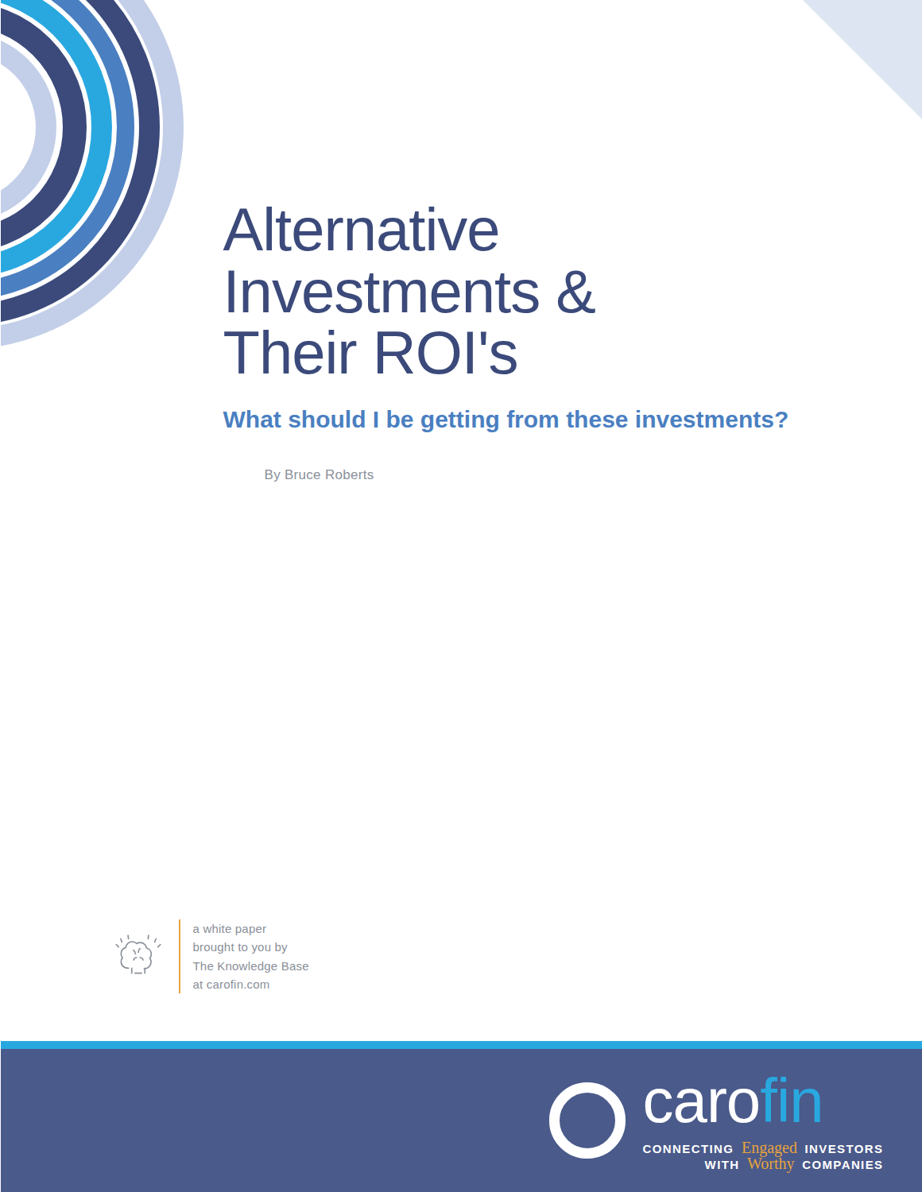Alternative
Investments &
Their ROI's
What should I be getting from these investments?
By Bruce Roberts
a white paper
brought to you by
The Knowledge Base
at carofin.com
carofin
CONNECTING Engaged INVESTORS
WITH Worthy COMPANIES